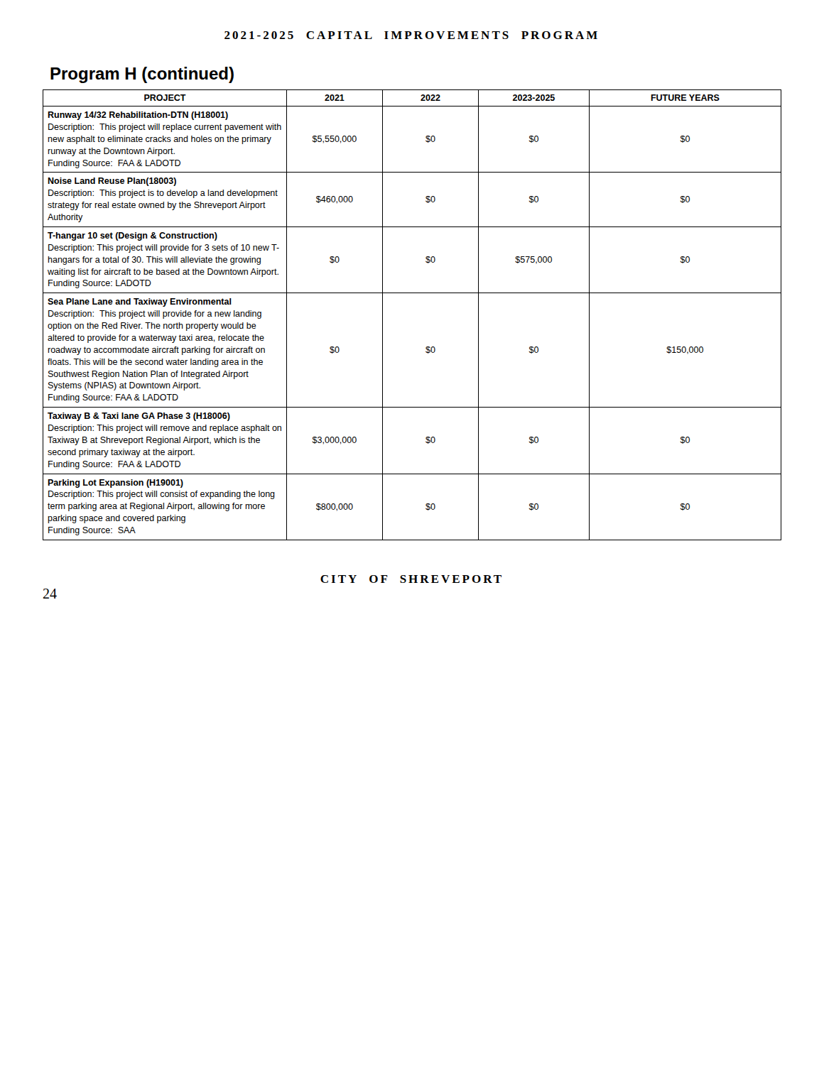2021-2025 CAPITAL IMPROVEMENTS PROGRAM
Program H (continued)
| PROJECT | 2021 | 2022 | 2023-2025 | FUTURE YEARS |
| --- | --- | --- | --- | --- |
| Runway 14/32 Rehabilitation-DTN (H18001) Description: This project will replace current pavement with new asphalt to eliminate cracks and holes on the primary runway at the Downtown Airport. Funding Source: FAA & LADOTD | $5,550,000 | $0 | $0 | $0 |
| Noise Land Reuse Plan(18003) Description: This project is to develop a land development strategy for real estate owned by the Shreveport Airport Authority | $460,000 | $0 | $0 | $0 |
| T-hangar 10 set (Design & Construction) Description: This project will provide for 3 sets of 10 new T-hangars for a total of 30. This will alleviate the growing waiting list for aircraft to be based at the Downtown Airport. Funding Source: LADOTD | $0 | $0 | $575,000 | $0 |
| Sea Plane Lane and Taxiway Environmental Description: This project will provide for a new landing option on the Red River. The north property would be altered to provide for a waterway taxi area, relocate the roadway to accommodate aircraft parking for aircraft on floats. This will be the second water landing area in the Southwest Region Nation Plan of Integrated Airport Systems (NPIAS) at Downtown Airport. Funding Source: FAA & LADOTD | $0 | $0 | $0 | $150,000 |
| Taxiway B & Taxi lane GA Phase 3 (H18006) Description: This project will remove and replace asphalt on Taxiway B at Shreveport Regional Airport, which is the second primary taxiway at the airport. Funding Source: FAA & LADOTD | $3,000,000 | $0 | $0 | $0 |
| Parking Lot Expansion (H19001) Description: This project will consist of expanding the long term parking area at Regional Airport, allowing for more parking space and covered parking Funding Source: SAA | $800,000 | $0 | $0 | $0 |
CITY OF SHREVEPORT 24